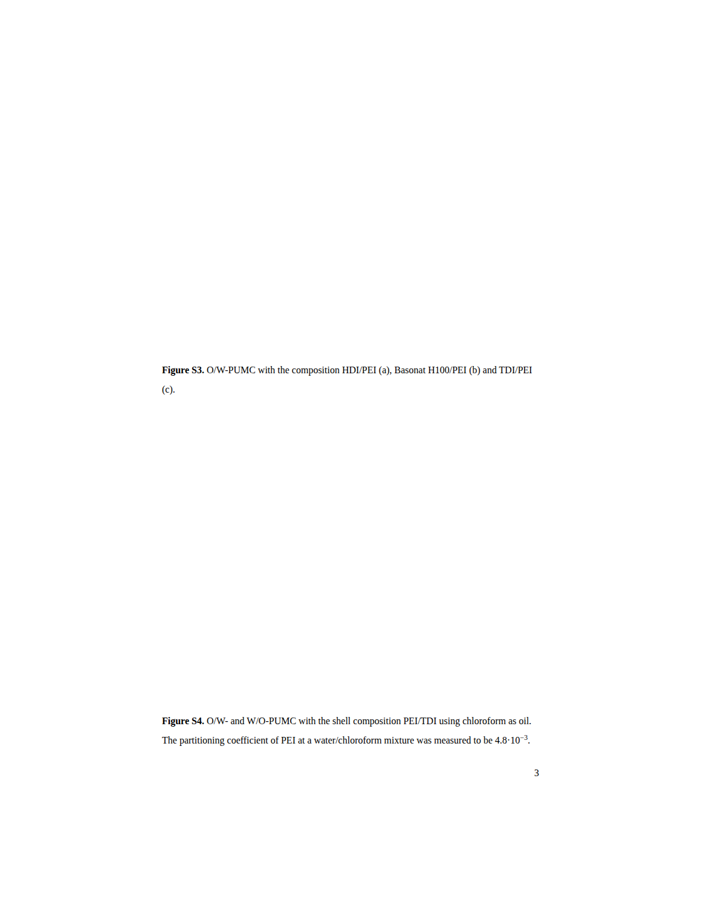Figure S3. O/W-PUMC with the composition HDI/PEI (a), Basonat H100/PEI (b) and TDI/PEI (c).
Figure S4. O/W- and W/O-PUMC with the shell composition PEI/TDI using chloroform as oil. The partitioning coefficient of PEI at a water/chloroform mixture was measured to be 4.8·10−3.
3